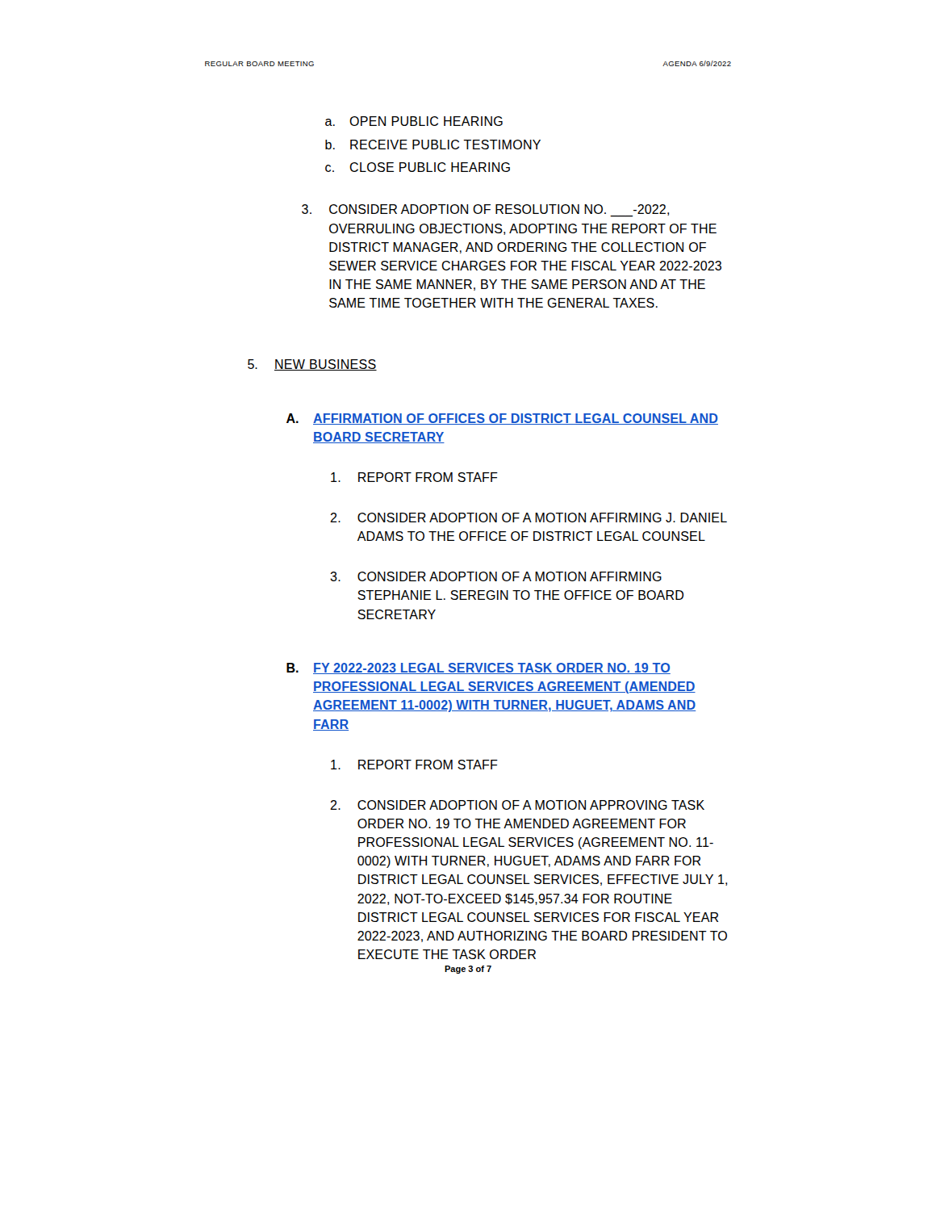REGULAR BOARD MEETING AGENDA 6/9/2022
a. OPEN PUBLIC HEARING
b. RECEIVE PUBLIC TESTIMONY
c. CLOSE PUBLIC HEARING
3. CONSIDER ADOPTION OF RESOLUTION NO. ___-2022, OVERRULING OBJECTIONS, ADOPTING THE REPORT OF THE DISTRICT MANAGER, AND ORDERING THE COLLECTION OF SEWER SERVICE CHARGES FOR THE FISCAL YEAR 2022-2023 IN THE SAME MANNER, BY THE SAME PERSON AND AT THE SAME TIME TOGETHER WITH THE GENERAL TAXES.
5. NEW BUSINESS
A. AFFIRMATION OF OFFICES OF DISTRICT LEGAL COUNSEL AND BOARD SECRETARY
1. REPORT FROM STAFF
2. CONSIDER ADOPTION OF A MOTION AFFIRMING J. DANIEL ADAMS TO THE OFFICE OF DISTRICT LEGAL COUNSEL
3. CONSIDER ADOPTION OF A MOTION AFFIRMING STEPHANIE L. SEREGIN TO THE OFFICE OF BOARD SECRETARY
B. FY 2022-2023 LEGAL SERVICES TASK ORDER NO. 19 TO PROFESSIONAL LEGAL SERVICES AGREEMENT (AMENDED AGREEMENT 11-0002) WITH TURNER, HUGUET, ADAMS AND FARR
1. REPORT FROM STAFF
2. CONSIDER ADOPTION OF A MOTION APPROVING TASK ORDER NO. 19 TO THE AMENDED AGREEMENT FOR PROFESSIONAL LEGAL SERVICES (AGREEMENT NO. 11-0002) WITH TURNER, HUGUET, ADAMS AND FARR FOR DISTRICT LEGAL COUNSEL SERVICES, EFFECTIVE JULY 1, 2022, NOT-TO-EXCEED $145,957.34 FOR ROUTINE DISTRICT LEGAL COUNSEL SERVICES FOR FISCAL YEAR 2022-2023, AND AUTHORIZING THE BOARD PRESIDENT TO EXECUTE THE TASK ORDER
Page 3 of 7